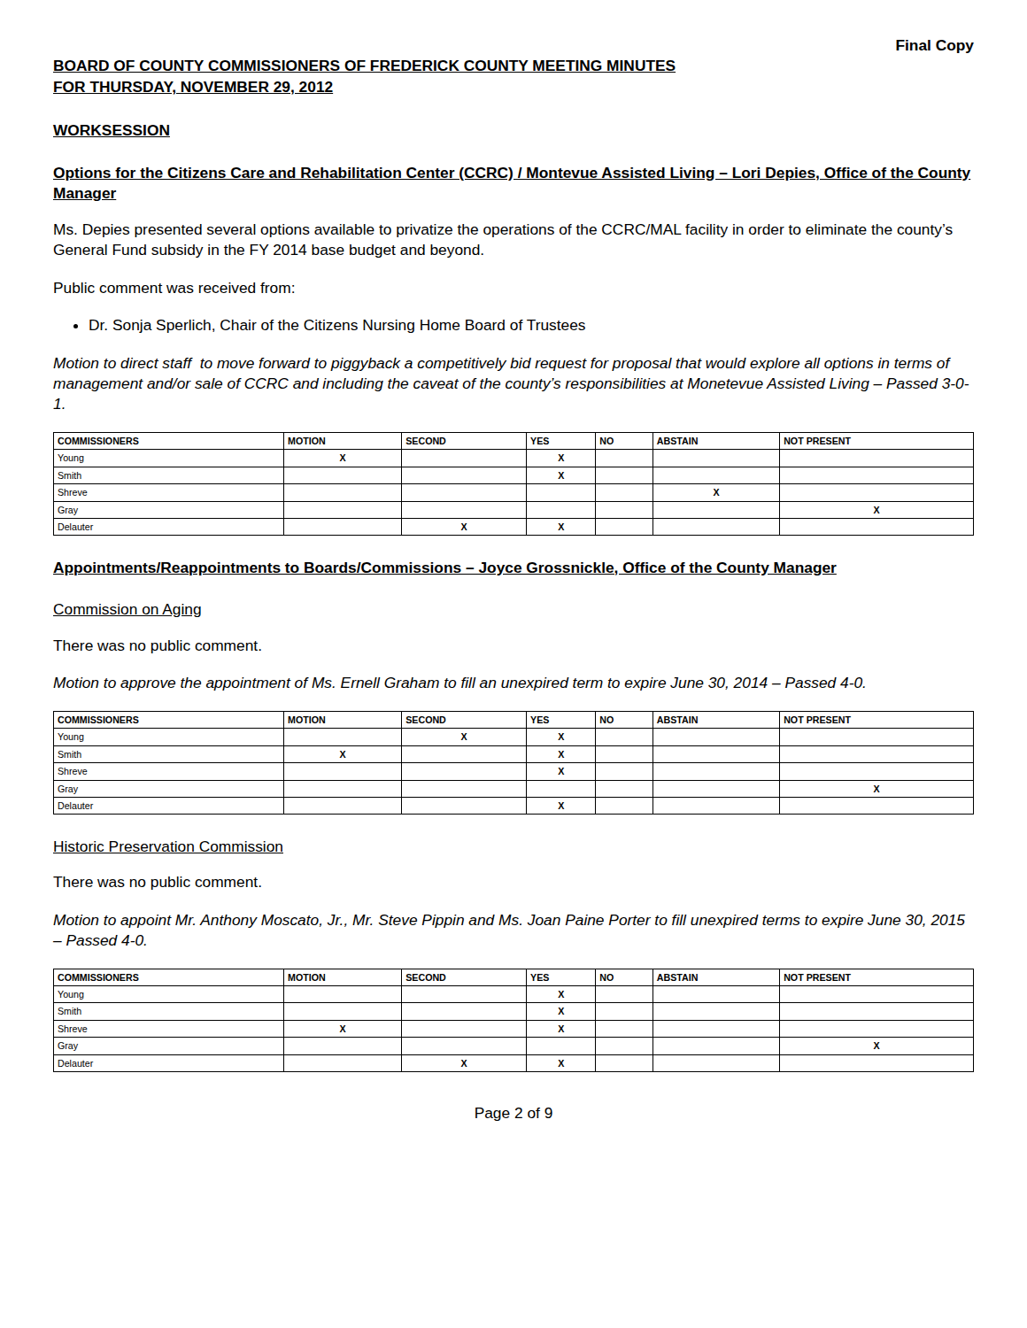Final Copy
BOARD OF COUNTY COMMISSIONERS OF FREDERICK COUNTY MEETING MINUTES
FOR THURSDAY, NOVEMBER 29, 2012
WORKSESSION
Options for the Citizens Care and Rehabilitation Center (CCRC) / Montevue Assisted Living – Lori Depies, Office of the County Manager
Ms. Depies presented several options available to privatize the operations of the CCRC/MAL facility in order to eliminate the county’s General Fund subsidy in the FY 2014 base budget and beyond.
Public comment was received from:
Dr. Sonja Sperlich, Chair of the Citizens Nursing Home Board of Trustees
Motion to direct staff to move forward to piggyback a competitively bid request for proposal that would explore all options in terms of management and/or sale of CCRC and including the caveat of the county’s responsibilities at Monetevue Assisted Living – Passed 3-0-1.
| COMMISSIONERS | MOTION | SECOND | YES | NO | ABSTAIN | NOT PRESENT |
| --- | --- | --- | --- | --- | --- | --- |
| Young | X | | X | | | |
| Smith | | | X | | | |
| Shreve | | | | | X | |
| Gray | | | | | | X |
| Delauter | | X | X | | | |
Appointments/Reappointments to Boards/Commissions – Joyce Grossnickle, Office of the County Manager
Commission on Aging
There was no public comment.
Motion to approve the appointment of Ms. Ernell Graham to fill an unexpired term to expire June 30, 2014 – Passed 4-0.
| COMMISSIONERS | MOTION | SECOND | YES | NO | ABSTAIN | NOT PRESENT |
| --- | --- | --- | --- | --- | --- | --- |
| Young | | X | X | | | |
| Smith | X | | X | | | |
| Shreve | | | X | | | |
| Gray | | | | | | X |
| Delauter | | | X | | | |
Historic Preservation Commission
There was no public comment.
Motion to appoint Mr. Anthony Moscato, Jr., Mr. Steve Pippin and Ms. Joan Paine Porter to fill unexpired terms to expire June 30, 2015 – Passed 4-0.
| COMMISSIONERS | MOTION | SECOND | YES | NO | ABSTAIN | NOT PRESENT |
| --- | --- | --- | --- | --- | --- | --- |
| Young | | | X | | | |
| Smith | | | X | | | |
| Shreve | X | | X | | | |
| Gray | | | | | | X |
| Delauter | | X | X | | | |
Page 2 of 9